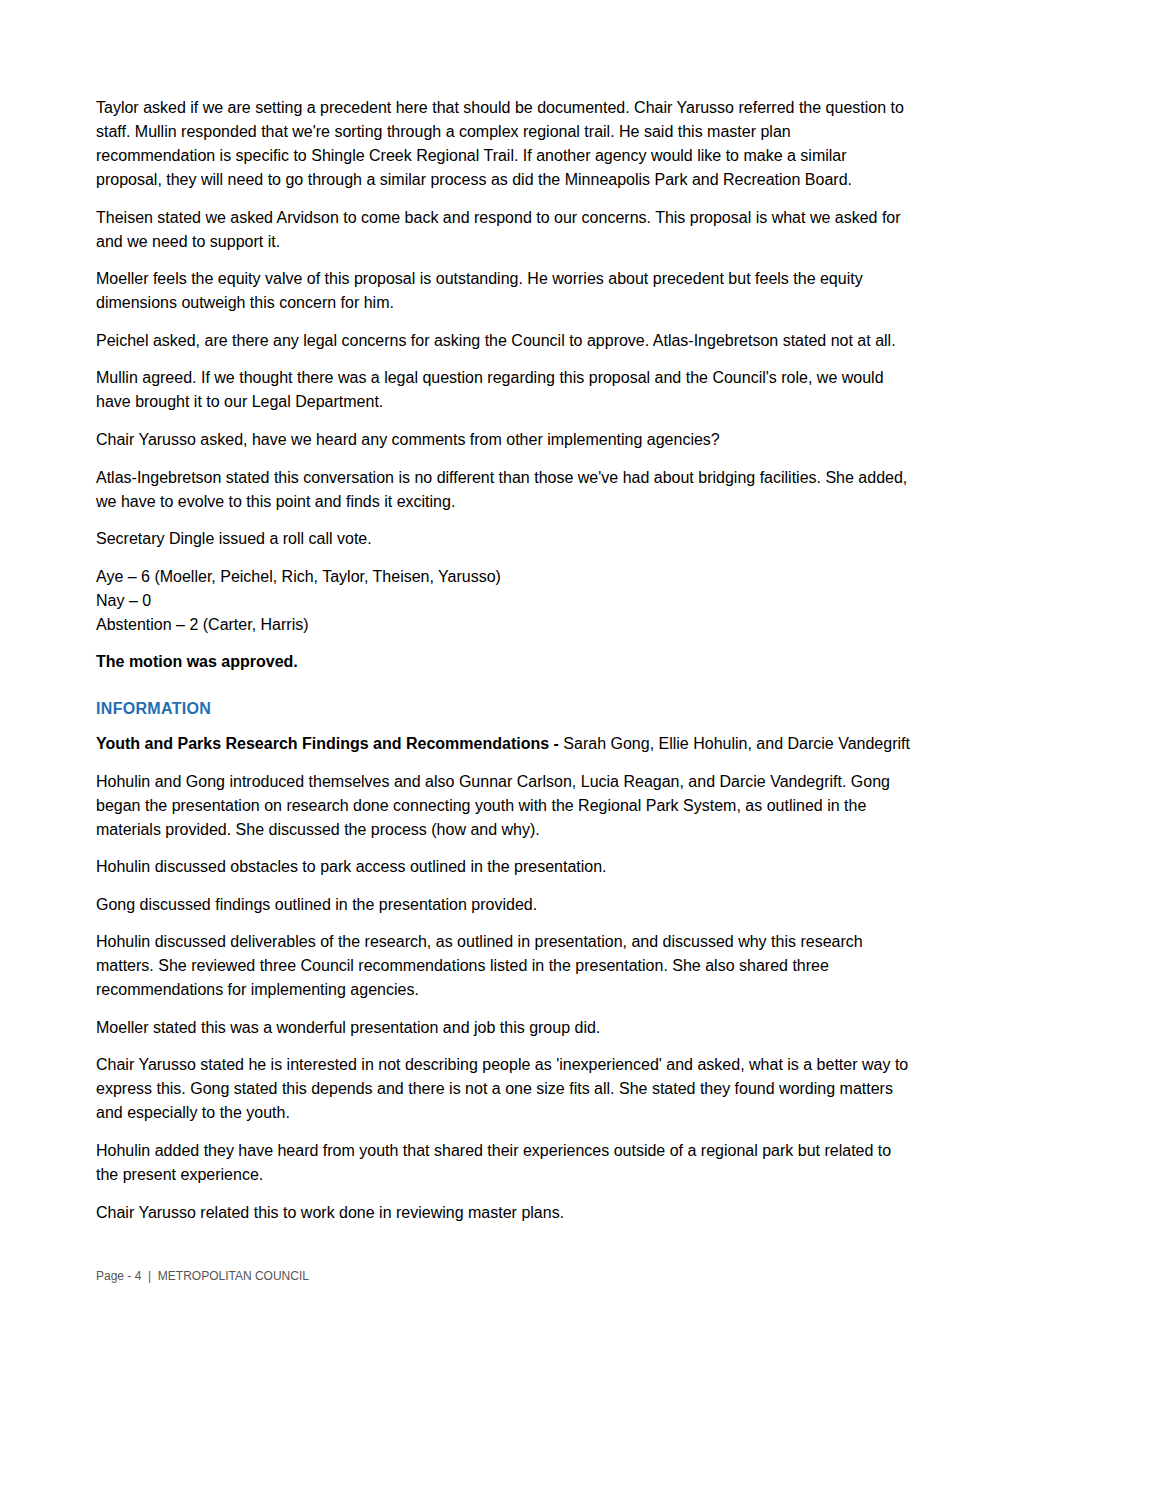Taylor asked if we are setting a precedent here that should be documented. Chair Yarusso referred the question to staff. Mullin responded that we're sorting through a complex regional trail. He said this master plan recommendation is specific to Shingle Creek Regional Trail. If another agency would like to make a similar proposal, they will need to go through a similar process as did the Minneapolis Park and Recreation Board.
Theisen stated we asked Arvidson to come back and respond to our concerns. This proposal is what we asked for and we need to support it.
Moeller feels the equity valve of this proposal is outstanding. He worries about precedent but feels the equity dimensions outweigh this concern for him.
Peichel asked, are there any legal concerns for asking the Council to approve. Atlas-Ingebretson stated not at all.
Mullin agreed. If we thought there was a legal question regarding this proposal and the Council's role, we would have brought it to our Legal Department.
Chair Yarusso asked, have we heard any comments from other implementing agencies?
Atlas-Ingebretson stated this conversation is no different than those we've had about bridging facilities. She added, we have to evolve to this point and finds it exciting.
Secretary Dingle issued a roll call vote.
Aye – 6 (Moeller, Peichel, Rich, Taylor, Theisen, Yarusso)
Nay – 0
Abstention – 2 (Carter, Harris)
The motion was approved.
INFORMATION
Youth and Parks Research Findings and Recommendations - Sarah Gong, Ellie Hohulin, and Darcie Vandegrift
Hohulin and Gong introduced themselves and also Gunnar Carlson, Lucia Reagan, and Darcie Vandegrift. Gong began the presentation on research done connecting youth with the Regional Park System, as outlined in the materials provided. She discussed the process (how and why).
Hohulin discussed obstacles to park access outlined in the presentation.
Gong discussed findings outlined in the presentation provided.
Hohulin discussed deliverables of the research, as outlined in presentation, and discussed why this research matters. She reviewed three Council recommendations listed in the presentation. She also shared three recommendations for implementing agencies.
Moeller stated this was a wonderful presentation and job this group did.
Chair Yarusso stated he is interested in not describing people as 'inexperienced' and asked, what is a better way to express this. Gong stated this depends and there is not a one size fits all. She stated they found wording matters and especially to the youth.
Hohulin added they have heard from youth that shared their experiences outside of a regional park but related to the present experience.
Chair Yarusso related this to work done in reviewing master plans.
Page - 4 | METROPOLITAN COUNCIL